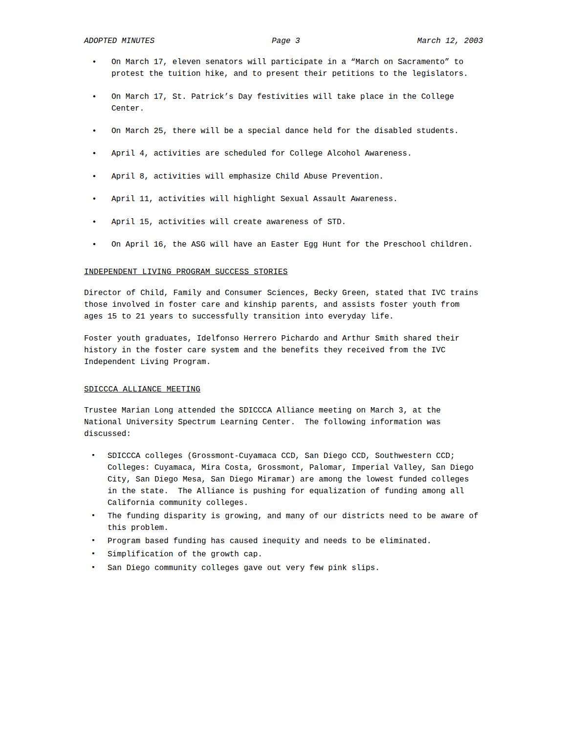ADOPTED MINUTES Page 3 March 12, 2003
On March 17, eleven senators will participate in a “March on Sacramento” to protest the tuition hike, and to present their petitions to the legislators.
On March 17, St. Patrick’s Day festivities will take place in the College Center.
On March 25, there will be a special dance held for the disabled students.
April 4, activities are scheduled for College Alcohol Awareness.
April 8, activities will emphasize Child Abuse Prevention.
April 11, activities will highlight Sexual Assault Awareness.
April 15, activities will create awareness of STD.
On April 16, the ASG will have an Easter Egg Hunt for the Preschool children.
INDEPENDENT LIVING PROGRAM SUCCESS STORIES
Director of Child, Family and Consumer Sciences, Becky Green, stated that IVC trains those involved in foster care and kinship parents, and assists foster youth from ages 15 to 21 years to successfully transition into everyday life.
Foster youth graduates, Idelfonso Herrero Pichardo and Arthur Smith shared their history in the foster care system and the benefits they received from the IVC Independent Living Program.
SDICCCA ALLIANCE MEETING
Trustee Marian Long attended the SDICCCA Alliance meeting on March 3, at the National University Spectrum Learning Center. The following information was discussed:
SDICCCA colleges (Grossmont-Cuyamaca CCD, San Diego CCD, Southwestern CCD; Colleges: Cuyamaca, Mira Costa, Grossmont, Palomar, Imperial Valley, San Diego City, San Diego Mesa, San Diego Miramar) are among the lowest funded colleges in the state. The Alliance is pushing for equalization of funding among all California community colleges.
The funding disparity is growing, and many of our districts need to be aware of this problem.
Program based funding has caused inequity and needs to be eliminated.
Simplification of the growth cap.
San Diego community colleges gave out very few pink slips.